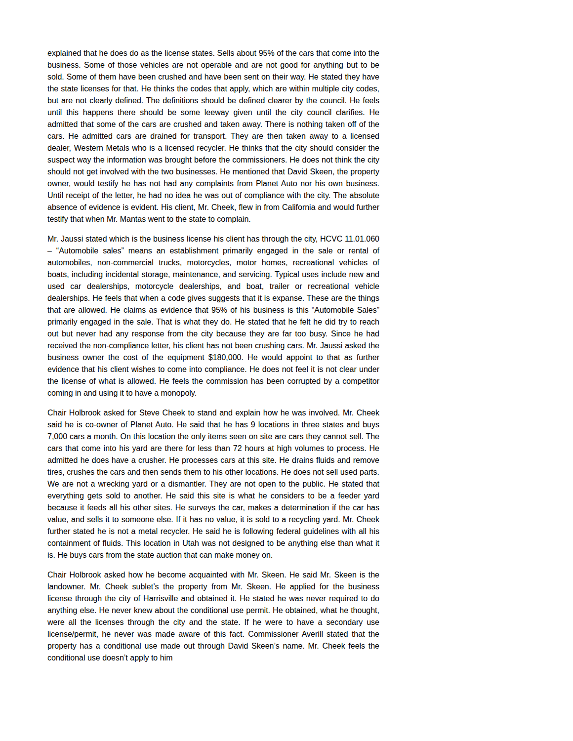explained that he does do as the license states. Sells about 95% of the cars that come into the business. Some of those vehicles are not operable and are not good for anything but to be sold. Some of them have been crushed and have been sent on their way. He stated they have the state licenses for that. He thinks the codes that apply, which are within multiple city codes, but are not clearly defined. The definitions should be defined clearer by the council. He feels until this happens there should be some leeway given until the city council clarifies. He admitted that some of the cars are crushed and taken away. There is nothing taken off of the cars. He admitted cars are drained for transport. They are then taken away to a licensed dealer, Western Metals who is a licensed recycler. He thinks that the city should consider the suspect way the information was brought before the commissioners. He does not think the city should not get involved with the two businesses. He mentioned that David Skeen, the property owner, would testify he has not had any complaints from Planet Auto nor his own business. Until receipt of the letter, he had no idea he was out of compliance with the city. The absolute absence of evidence is evident. His client, Mr. Cheek, flew in from California and would further testify that when Mr. Mantas went to the state to complain.
Mr. Jaussi stated which is the business license his client has through the city, HCVC 11.01.060 – “Automobile sales” means an establishment primarily engaged in the sale or rental of automobiles, non-commercial trucks, motorcycles, motor homes, recreational vehicles of boats, including incidental storage, maintenance, and servicing. Typical uses include new and used car dealerships, motorcycle dealerships, and boat, trailer or recreational vehicle dealerships. He feels that when a code gives suggests that it is expanse. These are the things that are allowed. He claims as evidence that 95% of his business is this “Automobile Sales” primarily engaged in the sale. That is what they do. He stated that he felt he did try to reach out but never had any response from the city because they are far too busy. Since he had received the non-compliance letter, his client has not been crushing cars. Mr. Jaussi asked the business owner the cost of the equipment $180,000. He would appoint to that as further evidence that his client wishes to come into compliance. He does not feel it is not clear under the license of what is allowed. He feels the commission has been corrupted by a competitor coming in and using it to have a monopoly.
Chair Holbrook asked for Steve Cheek to stand and explain how he was involved. Mr. Cheek said he is co-owner of Planet Auto. He said that he has 9 locations in three states and buys 7,000 cars a month. On this location the only items seen on site are cars they cannot sell. The cars that come into his yard are there for less than 72 hours at high volumes to process. He admitted he does have a crusher. He processes cars at this site. He drains fluids and remove tires, crushes the cars and then sends them to his other locations. He does not sell used parts. We are not a wrecking yard or a dismantler. They are not open to the public. He stated that everything gets sold to another. He said this site is what he considers to be a feeder yard because it feeds all his other sites. He surveys the car, makes a determination if the car has value, and sells it to someone else. If it has no value, it is sold to a recycling yard. Mr. Cheek further stated he is not a metal recycler. He said he is following federal guidelines with all his containment of fluids. This location in Utah was not designed to be anything else than what it is. He buys cars from the state auction that can make money on.
Chair Holbrook asked how he become acquainted with Mr. Skeen. He said Mr. Skeen is the landowner. Mr. Cheek sublet’s the property from Mr. Skeen. He applied for the business license through the city of Harrisville and obtained it. He stated he was never required to do anything else. He never knew about the conditional use permit. He obtained, what he thought, were all the licenses through the city and the state. If he were to have a secondary use license/permit, he never was made aware of this fact. Commissioner Averill stated that the property has a conditional use made out through David Skeen’s name. Mr. Cheek feels the conditional use doesn’t apply to him